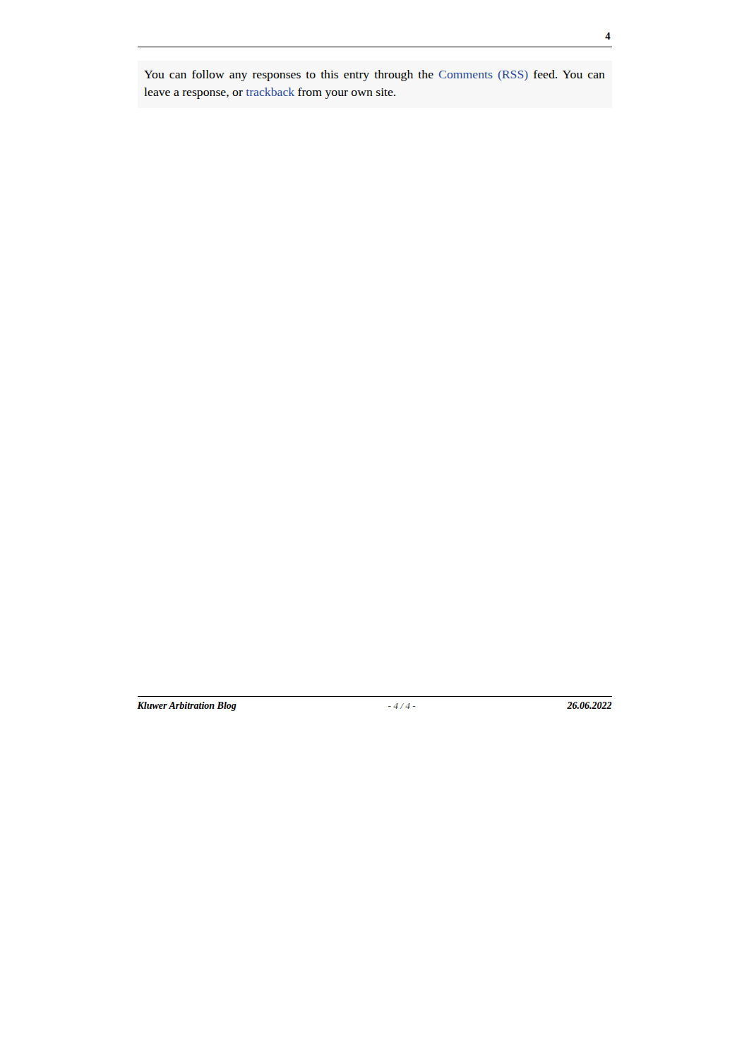4
You can follow any responses to this entry through the Comments (RSS) feed. You can leave a response, or trackback from your own site.
Kluwer Arbitration Blog - 4 / 4 - 26.06.2022